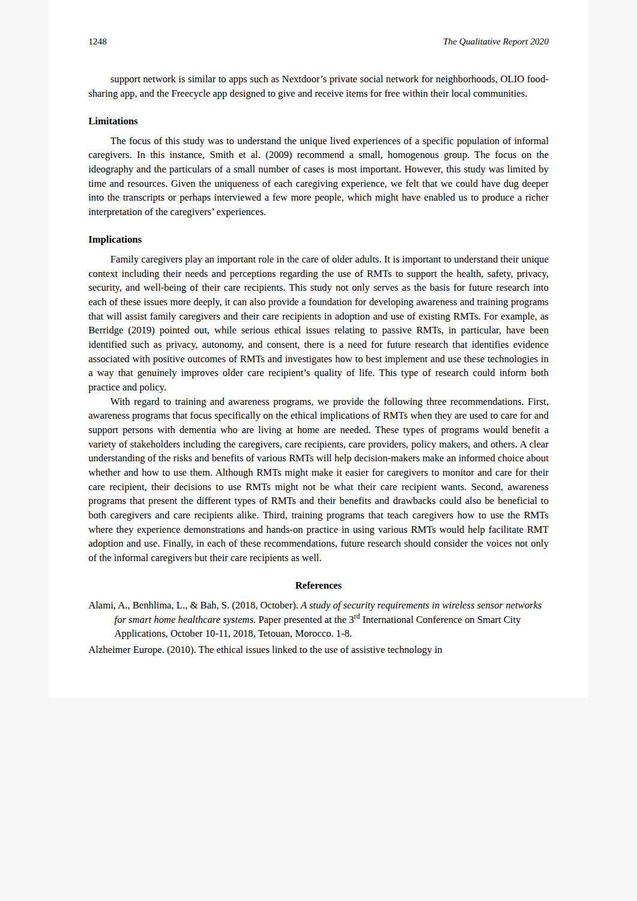1248 The Qualitative Report 2020
support network is similar to apps such as Nextdoor’s private social network for neighborhoods, OLIO food-sharing app, and the Freecycle app designed to give and receive items for free within their local communities.
Limitations
The focus of this study was to understand the unique lived experiences of a specific population of informal caregivers. In this instance, Smith et al. (2009) recommend a small, homogenous group. The focus on the ideography and the particulars of a small number of cases is most important. However, this study was limited by time and resources. Given the uniqueness of each caregiving experience, we felt that we could have dug deeper into the transcripts or perhaps interviewed a few more people, which might have enabled us to produce a richer interpretation of the caregivers’ experiences.
Implications
Family caregivers play an important role in the care of older adults. It is important to understand their unique context including their needs and perceptions regarding the use of RMTs to support the health, safety, privacy, security, and well-being of their care recipients. This study not only serves as the basis for future research into each of these issues more deeply, it can also provide a foundation for developing awareness and training programs that will assist family caregivers and their care recipients in adoption and use of existing RMTs. For example, as Berridge (2019) pointed out, while serious ethical issues relating to passive RMTs, in particular, have been identified such as privacy, autonomy, and consent, there is a need for future research that identifies evidence associated with positive outcomes of RMTs and investigates how to best implement and use these technologies in a way that genuinely improves older care recipient’s quality of life. This type of research could inform both practice and policy.
With regard to training and awareness programs, we provide the following three recommendations. First, awareness programs that focus specifically on the ethical implications of RMTs when they are used to care for and support persons with dementia who are living at home are needed. These types of programs would benefit a variety of stakeholders including the caregivers, care recipients, care providers, policy makers, and others. A clear understanding of the risks and benefits of various RMTs will help decision-makers make an informed choice about whether and how to use them. Although RMTs might make it easier for caregivers to monitor and care for their care recipient, their decisions to use RMTs might not be what their care recipient wants. Second, awareness programs that present the different types of RMTs and their benefits and drawbacks could also be beneficial to both caregivers and care recipients alike. Third, training programs that teach caregivers how to use the RMTs where they experience demonstrations and hands-on practice in using various RMTs would help facilitate RMT adoption and use. Finally, in each of these recommendations, future research should consider the voices not only of the informal caregivers but their care recipients as well.
References
Alami, A., Benhlima, L., & Bah, S. (2018, October). A study of security requirements in wireless sensor networks for smart home healthcare systems. Paper presented at the 3rd International Conference on Smart City Applications, October 10-11, 2018, Tetouan, Morocco. 1-8.
Alzheimer Europe. (2010). The ethical issues linked to the use of assistive technology in